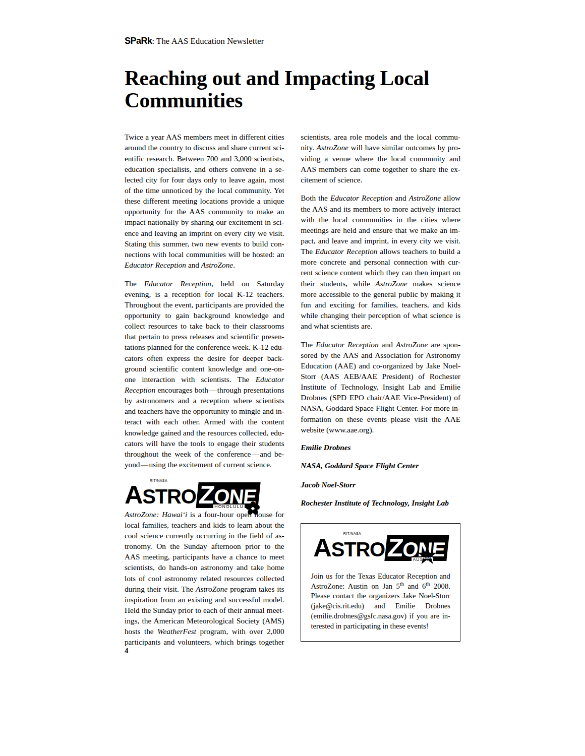SPa Rk: The AAS Education Newsletter
Reaching out and Impacting Local Communities
Twice a year AAS members meet in different cities around the country to discuss and share current scientific research. Between 700 and 3,000 scientists, education specialists, and others convene in a selected city for four days only to leave again, most of the time unnoticed by the local community. Yet these different meeting locations provide a unique opportunity for the AAS community to make an impact nationally by sharing our excitement in science and leaving an imprint on every city we visit. Stating this summer, two new events to build connections with local communities will be hosted: an Educator Reception and AstroZone.
The Educator Reception, held on Saturday evening, is a reception for local K-12 teachers. Throughout the event, participants are provided the opportunity to gain background knowledge and collect resources to take back to their classrooms that pertain to press releases and scientific presentations planned for the conference week. K-12 educators often express the desire for deeper background scientific content knowledge and one-on-one interaction with scientists. The Educator Reception encourages both — through presentations by astronomers and a reception where scientists and teachers have the opportunity to mingle and interact with each other. Armed with the content knowledge gained and the resources collected, educators will have the tools to engage their students throughout the week of the conference — and beyond — using the excitement of current science.
RIT/NASA ASTRO ZONE HONOLULU
AstroZone: Hawai‘i is a four-hour open house for local families, teachers and kids to learn about the cool science currently occurring in the field of astronomy. On the Sunday afternoon prior to the AAS meeting, participants have a chance to meet scientists, do hands-on astronomy and take home lots of cool astronomy related resources collected during their visit. The AstroZone program takes its inspiration from an existing and successful model. Held the Sunday prior to each of their annual meetings, the American Meteorological Society (AMS) hosts the WeatherFest program, with over 2,000 participants and volunteers, which brings together scientists, area role models and the local community. AstroZone will have similar outcomes by providing a venue where the local community and AAS members can come together to share the excitement of science.
Both the Educator Reception and AstroZone allow the AAS and its members to more actively interact with the local communities in the cities where meetings are held and ensure that we make an impact, and leave and imprint, in every city we visit. The Educator Reception allows teachers to build a more concrete and personal connection with current science content which they can then impart on their students, while AstroZone makes science more accessible to the general public by making it fun and exciting for families, teachers, and kids while changing their perception of what science is and what scientists are.
The Educator Reception and AstroZone are sponsored by the AAS and Association for Astronomy Education (AAE) and co-organized by Jake Noel-Storr (AAS AEB/AAE President) of Rochester Institute of Technology, Insight Lab and Emilie Drobnes (SPD EPO chair/AAE Vice-President) of NASA, Goddard Space Flight Center. For more information on these events please visit the AAE website (www.aae.org).
Emilie Drobnes
NASA, Goddard Space Flight Center
Jacob Noel-Storr
Rochester Institute of Technology, Insight Lab
RIT/NASA ASTRO ZONE AUSTIN TEXAS
Join us for the Texas Educator Reception and AstroZone: Austin on Jan 5th and 6th 2008. Please contact the organizers Jake Noel-Storr (jake@cis.rit.edu) and Emilie Drobnes (emilie.drobnes@gsfc.nasa.gov) if you are interested in participating in these events!
4